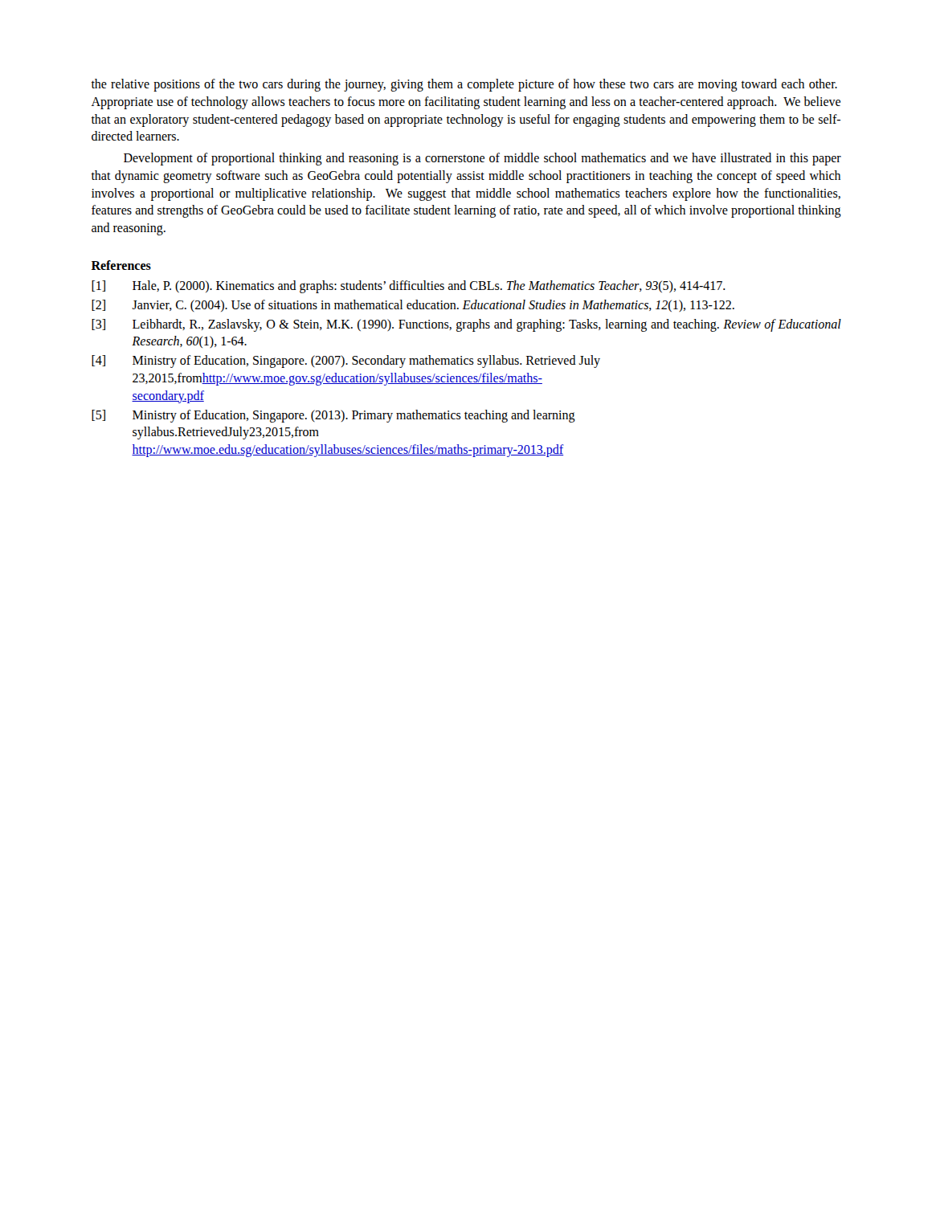the relative positions of the two cars during the journey, giving them a complete picture of how these two cars are moving toward each other. Appropriate use of technology allows teachers to focus more on facilitating student learning and less on a teacher-centered approach. We believe that an exploratory student-centered pedagogy based on appropriate technology is useful for engaging students and empowering them to be self-directed learners.
Development of proportional thinking and reasoning is a cornerstone of middle school mathematics and we have illustrated in this paper that dynamic geometry software such as GeoGebra could potentially assist middle school practitioners in teaching the concept of speed which involves a proportional or multiplicative relationship. We suggest that middle school mathematics teachers explore how the functionalities, features and strengths of GeoGebra could be used to facilitate student learning of ratio, rate and speed, all of which involve proportional thinking and reasoning.
References
| [1] | Hale, P. (2000). Kinematics and graphs: students’ difficulties and CBLs. The Mathematics Teacher , 93 (5), 414-417. |
| [2] | Janvier, C. (2004). Use of situations in mathematical education. Educational Studies in Mathematics , 12 (1), 113-122. |
| [3] | Leibhardt, R., Zaslavsky, O & Stein, M.K. (1990). Functions, graphs and graphing: Tasks, learning and teaching. Review of Educational Research , 60 (1), 1-64. |
| [4] | Ministry of Education, Singapore. (2007). Secondary mathematics syllabus. Retrieved July 23, 2015, from http://www.moe.gov.sg/education/syllabuses/sciences/files/maths- secondary.pdf |
| [5] | Ministry of Education, Singapore. (2013). Primary mathematics teaching and learning syllabus. Retrieved July 23, 2015, from http://www.moe.edu.sg/education/syllabuses/sciences/files/maths-primary-2013.pdf |